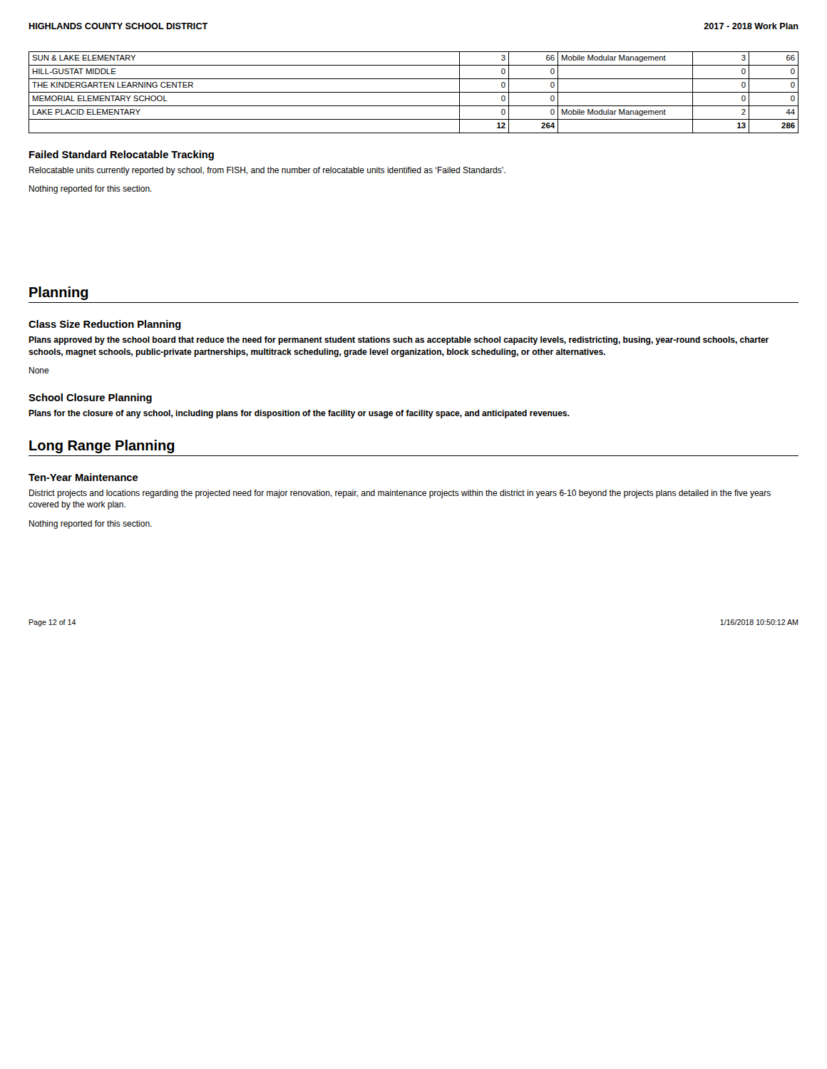HIGHLANDS COUNTY SCHOOL DISTRICT 2017 - 2018 Work Plan
| SUN & LAKE ELEMENTARY | 3 | 66 | Mobile Modular Management | 3 | 66 |
| HILL-GUSTAT MIDDLE | 0 | 0 | | 0 | 0 |
| THE KINDERGARTEN LEARNING CENTER | 0 | 0 | | 0 | 0 |
| MEMORIAL ELEMENTARY SCHOOL | 0 | 0 | | 0 | 0 |
| LAKE PLACID ELEMENTARY | 0 | 0 | Mobile Modular Management | 2 | 44 |
| | 12 | 264 | | 13 | 286 |
Failed Standard Relocatable Tracking
Relocatable units currently reported by school, from FISH, and the number of relocatable units identified as ‘Failed Standards’.
Nothing reported for this section.
Planning
Class Size Reduction Planning
Plans approved by the school board that reduce the need for permanent student stations such as acceptable school capacity levels, redistricting, busing, year-round schools, charter schools, magnet schools, public-private partnerships, multitrack scheduling, grade level organization, block scheduling, or other alternatives.
None
School Closure Planning
Plans for the closure of any school, including plans for disposition of the facility or usage of facility space, and anticipated revenues.
Long Range Planning
Ten-Year Maintenance
District projects and locations regarding the projected need for major renovation, repair, and maintenance projects within the district in years 6-10 beyond the projects plans detailed in the five years covered by the work plan.
Nothing reported for this section.
Page 12 of 14 1/16/2018 10:50:12 AM